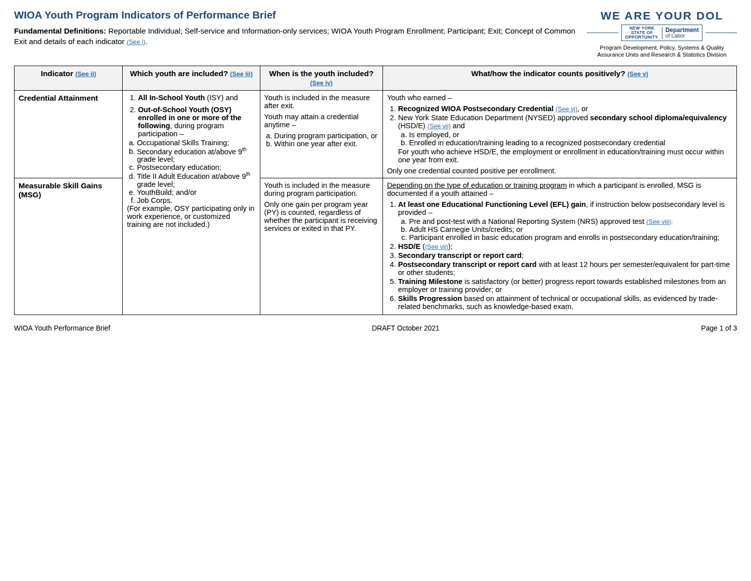WIOA Youth Program Indicators of Performance Brief
Fundamental Definitions: Reportable Individual; Self-service and Information-only services; WIOA Youth Program Enrollment; Participant; Exit; Concept of Common Exit and details of each indicator (See i).
WE ARE YOUR DOL
NEW YORK
STATE OF
OPPORTUNITY.
Departmentof Labor
Program Development, Policy, Systems & Quality
Assurance Units and Research & Statistics Division
| Indicator (See ii) | Which youth are included? (See iii) | When is the youth included? (See iv) | What/how the indicator counts positively? (See v) |
| --- | --- | --- | --- |
| Credential Attainment | All In-School Youth (ISY) and Out-of-School Youth (OSY) enrolled in one or more of the following , during program participation – Occupational Skills Training; Secondary education at/above 9 th grade level; Postsecondary education; Title II Adult Education at/above 9 th grade level; YouthBuild; and/or Job Corps. (For example, OSY participating only in work experience, or customized training are not included.) | Youth is included in the measure after exit. Youth may attain a credential anytime – During program participation, or Within one year after exit. | Youth who earned – Recognized WIOA Postsecondary Credential (See vi) , or New York State Education Department (NYSED) approved secondary school diploma/equivalency (HSD/E) (See vii) and Is employed, or Enrolled in education/training leading to a recognized postsecondary credential For youth who achieve HSD/E, the employment or enrollment in education/training must occur within one year from exit. Only one credential counted positive per enrollment. |
| Measurable Skill Gains (MSG) | Youth is included in the measure during program participation. Only one gain per program year (PY) is counted, regardless of whether the participant is receiving services or exited in that PY. | Depending on the type of education or training program in which a participant is enrolled, MSG is documented if a youth attained – At least one Educational Functioning Level (EFL) gain , if instruction below postsecondary level is provided – Pre and post-test with a National Reporting System (NRS) approved test (See viii); Adult HS Carnegie Units/credits; or Participant enrolled in basic education program and enrolls in postsecondary education/training; HSD/E ( (See vii) ); Secondary transcript or report card ; Postsecondary transcript or report card with at least 12 hours per semester/equivalent for part-time or other students; Training Milestone is satisfactory (or better) progress report towards established milestones from an employer or training provider; or Skills Progression based on attainment of technical or occupational skills, as evidenced by trade-related benchmarks, such as knowledge-based exam. |
WIOA Youth Performance Brief
DRAFT October 2021
Page 1 of 3